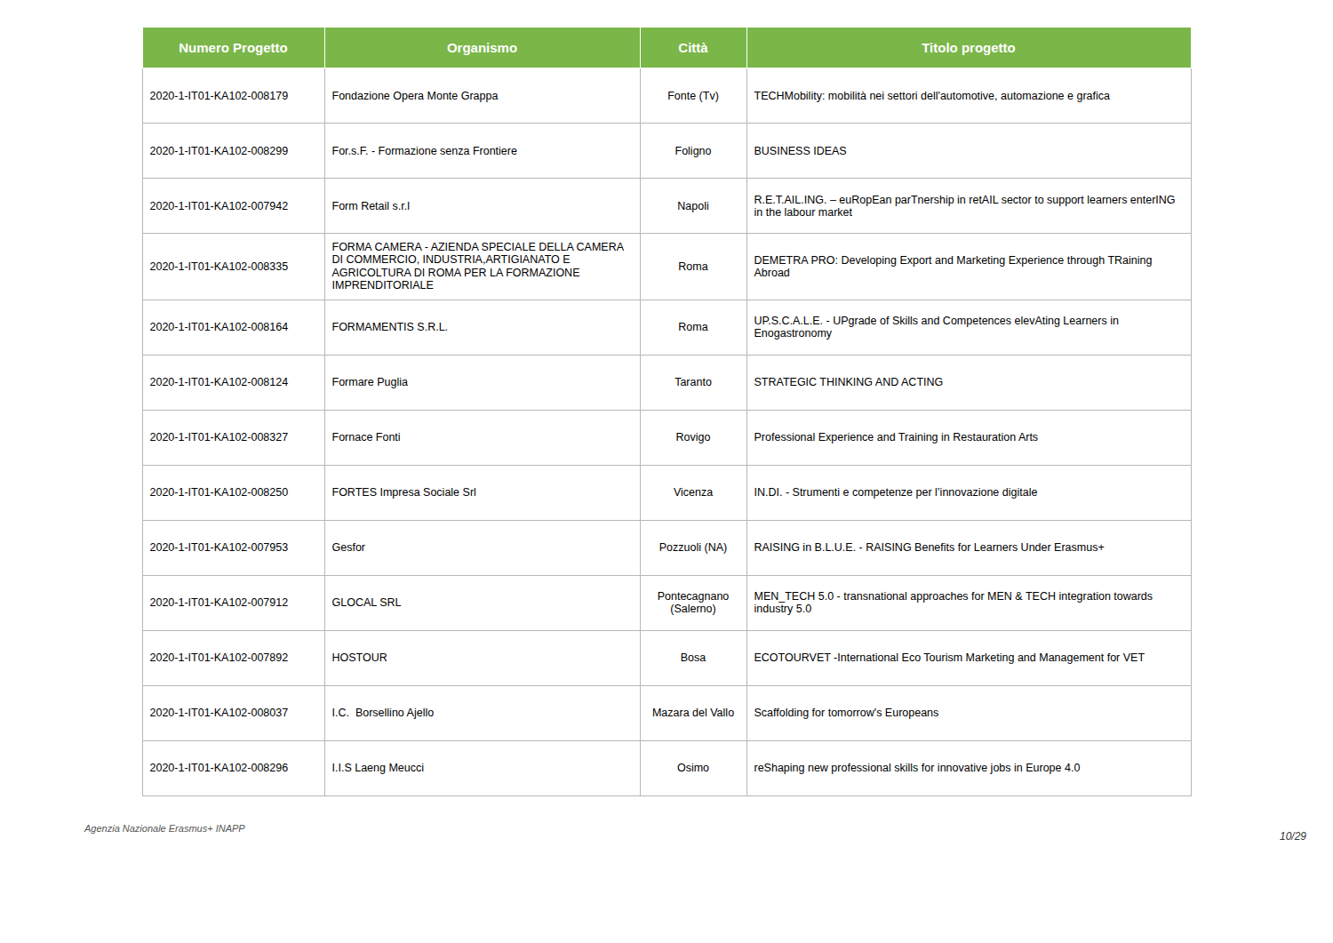| Numero Progetto | Organismo | Città | Titolo progetto |
| --- | --- | --- | --- |
| 2020-1-IT01-KA102-008179 | Fondazione Opera Monte Grappa | Fonte (Tv) | TECHMobility: mobilità nei settori dell'automotive, automazione e grafica |
| 2020-1-IT01-KA102-008299 | For.s.F. - Formazione senza Frontiere | Foligno | BUSINESS IDEAS |
| 2020-1-IT01-KA102-007942 | Form Retail s.r.l | Napoli | R.E.T.AIL.ING. – euRopEan parTnership in retAIL sector to support learners enterING in the labour market |
| 2020-1-IT01-KA102-008335 | FORMA CAMERA - AZIENDA SPECIALE DELLA CAMERA DI COMMERCIO, INDUSTRIA,ARTIGIANATO E AGRICOLTURA DI ROMA PER LA FORMAZIONE IMPRENDITORIALE | Roma | DEMETRA PRO: Developing Export and Marketing Experience through TRaining Abroad |
| 2020-1-IT01-KA102-008164 | FORMAMENTIS S.R.L. | Roma | UP.S.C.A.L.E. - UPgrade of Skills and Competences elevAting Learners in Enogastronomy |
| 2020-1-IT01-KA102-008124 | Formare Puglia | Taranto | STRATEGIC THINKING AND ACTING |
| 2020-1-IT01-KA102-008327 | Fornace Fonti | Rovigo | Professional Experience and Training in Restauration Arts |
| 2020-1-IT01-KA102-008250 | FORTES Impresa Sociale Srl | Vicenza | IN.DI. - Strumenti e competenze per l’innovazione digitale |
| 2020-1-IT01-KA102-007953 | Gesfor | Pozzuoli (NA) | RAISING in B.L.U.E. - RAISING Benefits for Learners Under Erasmus+ |
| 2020-1-IT01-KA102-007912 | GLOCAL SRL | Pontecagnano (Salerno) | MEN_TECH 5.0 - transnational approaches for MEN & TECH integration towards industry 5.0 |
| 2020-1-IT01-KA102-007892 | HOSTOUR | Bosa | ECOTOURVET -International Eco Tourism Marketing and Management for VET |
| 2020-1-IT01-KA102-008037 | I.C. Borsellino Ajello | Mazara del Vallo | Scaffolding for tomorrow's Europeans |
| 2020-1-IT01-KA102-008296 | I.I.S Laeng Meucci | Osimo | reShaping new professional skills for innovative jobs in Europe 4.0 |
Agenzia Nazionale Erasmus+ INAPP
10/29